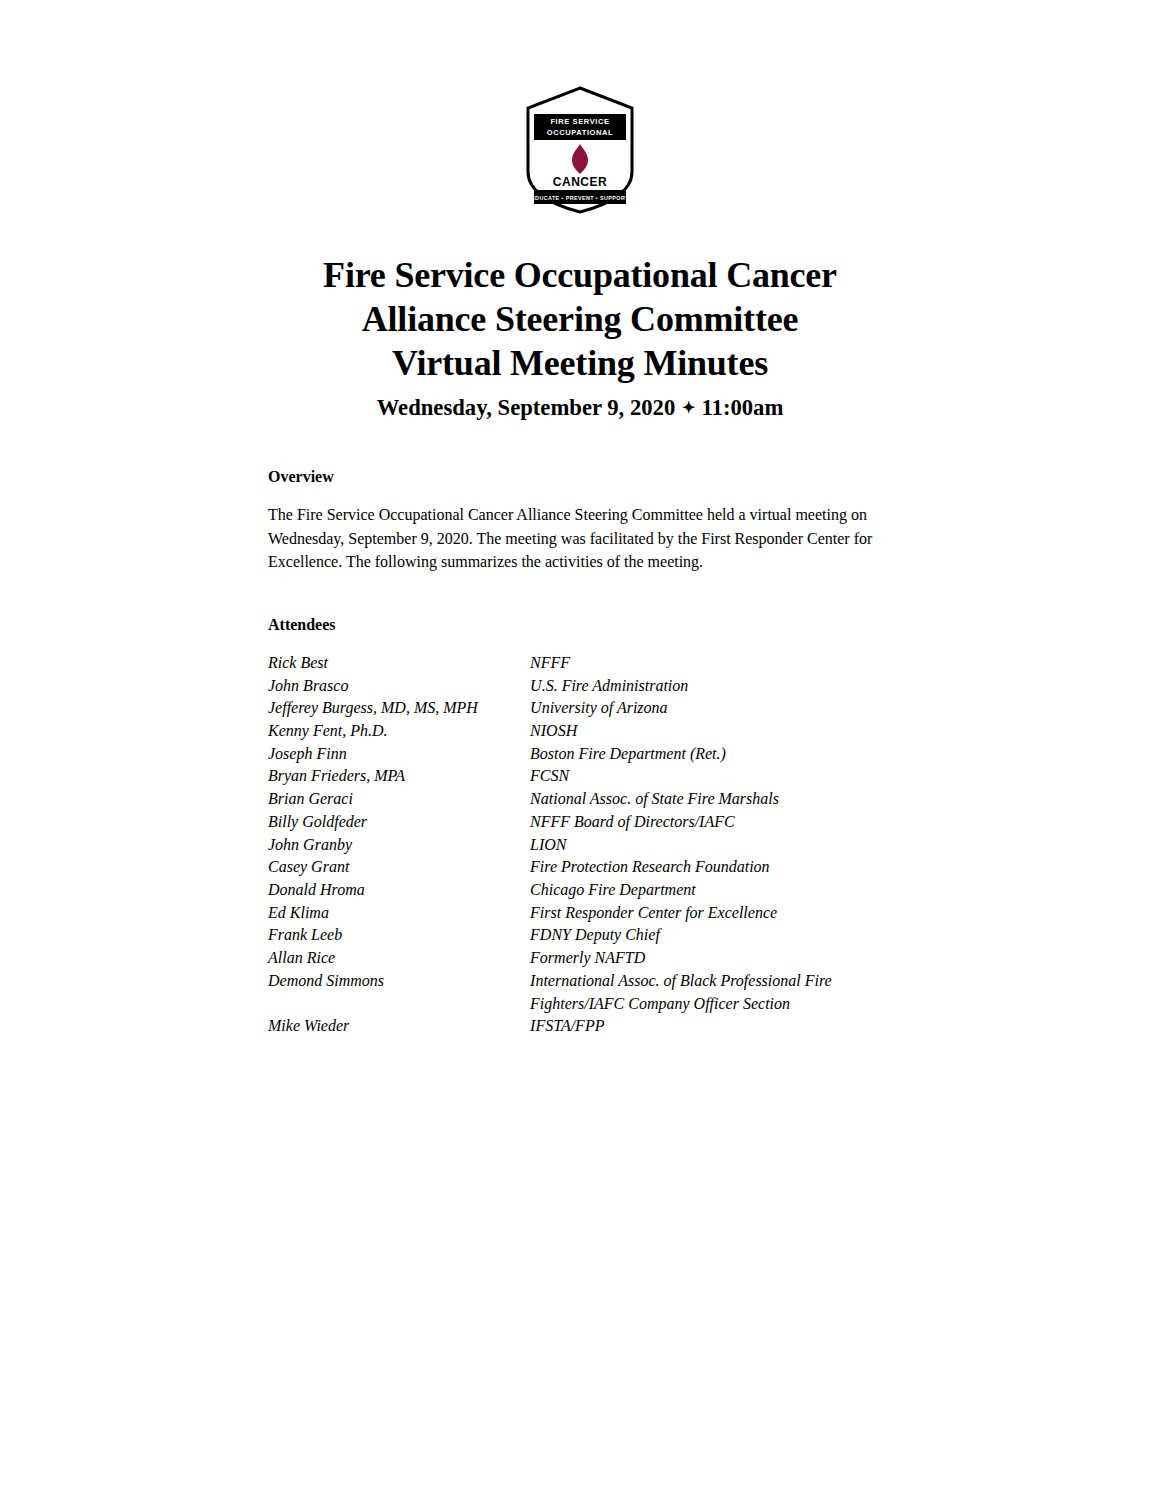FIRE SERVICE OCCUPATIONAL CANCER EDUCATE • PREVENT • SUPPORT
Fire Service Occupational Cancer
Alliance Steering Committee
Virtual Meeting Minutes
Wednesday, September 9, 2020 ✦ 11:00am
Overview
The Fire Service Occupational Cancer Alliance Steering Committee held a virtual meeting on Wednesday, September 9, 2020. The meeting was facilitated by the First Responder Center for Excellence. The following summarizes the activities of the meeting.
Attendees
| Rick Best | NFFF |
| John Brasco | U.S. Fire Administration |
| Jefferey Burgess, MD, MS, MPH | University of Arizona |
| Kenny Fent, Ph.D. | NIOSH |
| Joseph Finn | Boston Fire Department (Ret.) |
| Bryan Frieders, MPA | FCSN |
| Brian Geraci | National Assoc. of State Fire Marshals |
| Billy Goldfeder | NFFF Board of Directors/IAFC |
| John Granby | LION |
| Casey Grant | Fire Protection Research Foundation |
| Donald Hroma | Chicago Fire Department |
| Ed Klima | First Responder Center for Excellence |
| Frank Leeb | FDNY Deputy Chief |
| Allan Rice | Formerly NAFTD |
| Demond Simmons | International Assoc. of Black Professional Fire Fighters/IAFC Company Officer Section |
| Mike Wieder | IFSTA/FPP |